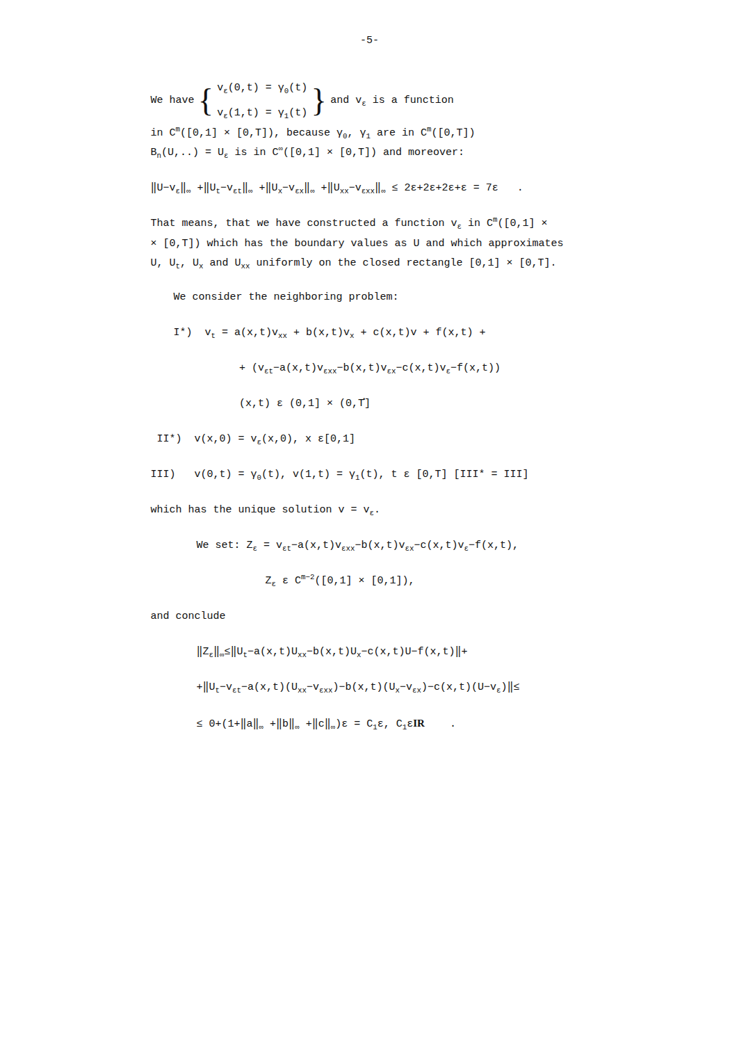-5-
We have { vε(0,t) = γ0(t) vε(1,t) = γ1(t) } and vε is a function
in Cm([0,1] × [0,T]), because γ0, γ1 are in Cm([0,T])
Bn(U,..) = Uε is in C∞([0,1] × [0,T]) and moreover:
‖U−vε‖∞ +‖Ut−vεt‖∞ +‖Ux−vεx‖∞ +‖Uxx−vεxx‖∞ ≤ 2ε+2ε+2ε+ε = 7ε .
That means, that we have constructed a function vε in Cm([0,1] ×
× [0,T]) which has the boundary values as U and which approximates
U, Ut, Ux and Uxx uniformly on the closed rectangle [0,1] × [0,T].
We consider the neighboring problem:
I*) vt = a(x,t)vxx + b(x,t)vx + c(x,t)v + f(x,t) +
+ (vεt−a(x,t)vεxx−b(x,t)vεx−c(x,t)vε−f(x,t))
(x,t) ε (0,1] × (0,T]
II*) v(x,0) = vε(x,0), x ε[0,1]
III) v(0,t) = γ0(t), v(1,t) = γ1(t), t ε [0,T] [III* = III]
which has the unique solution v = vε.
We set: Zε = vεt−a(x,t)vεxx−b(x,t)vεx−c(x,t)vε−f(x,t),
Zε ε Cm−2([0,1] × [0,1]),
and conclude
‖Zε‖∞≤‖Ut−a(x,t)Uxx−b(x,t)Ux−c(x,t)U−f(x,t)‖+
+‖Ut−vεt−a(x,t)(Uxx−vεxx)−b(x,t)(Ux−vεx)−c(x,t)(U−vε)‖≤
≤ 0+(1+‖a‖∞ +‖b‖∞ +‖c‖∞)ε = C1ε, C1εIR .